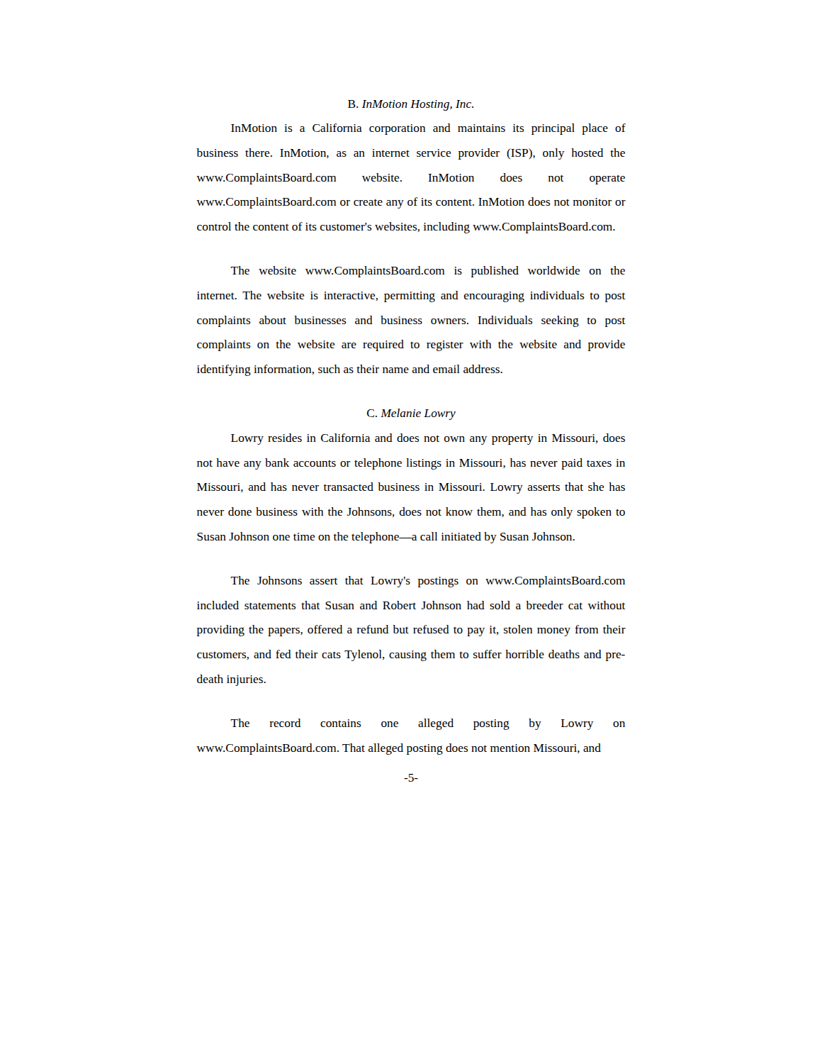B. InMotion Hosting, Inc.
InMotion is a California corporation and maintains its principal place of business there. InMotion, as an internet service provider (ISP), only hosted the www.ComplaintsBoard.com website. InMotion does not operate www.ComplaintsBoard.com or create any of its content. InMotion does not monitor or control the content of its customer's websites, including www.ComplaintsBoard.com.
The website www.ComplaintsBoard.com is published worldwide on the internet. The website is interactive, permitting and encouraging individuals to post complaints about businesses and business owners. Individuals seeking to post complaints on the website are required to register with the website and provide identifying information, such as their name and email address.
C. Melanie Lowry
Lowry resides in California and does not own any property in Missouri, does not have any bank accounts or telephone listings in Missouri, has never paid taxes in Missouri, and has never transacted business in Missouri. Lowry asserts that she has never done business with the Johnsons, does not know them, and has only spoken to Susan Johnson one time on the telephone—a call initiated by Susan Johnson.
The Johnsons assert that Lowry's postings on www.ComplaintsBoard.com included statements that Susan and Robert Johnson had sold a breeder cat without providing the papers, offered a refund but refused to pay it, stolen money from their customers, and fed their cats Tylenol, causing them to suffer horrible deaths and pre-death injuries.
The record contains one alleged posting by Lowry on www.ComplaintsBoard.com. That alleged posting does not mention Missouri, and
-5-